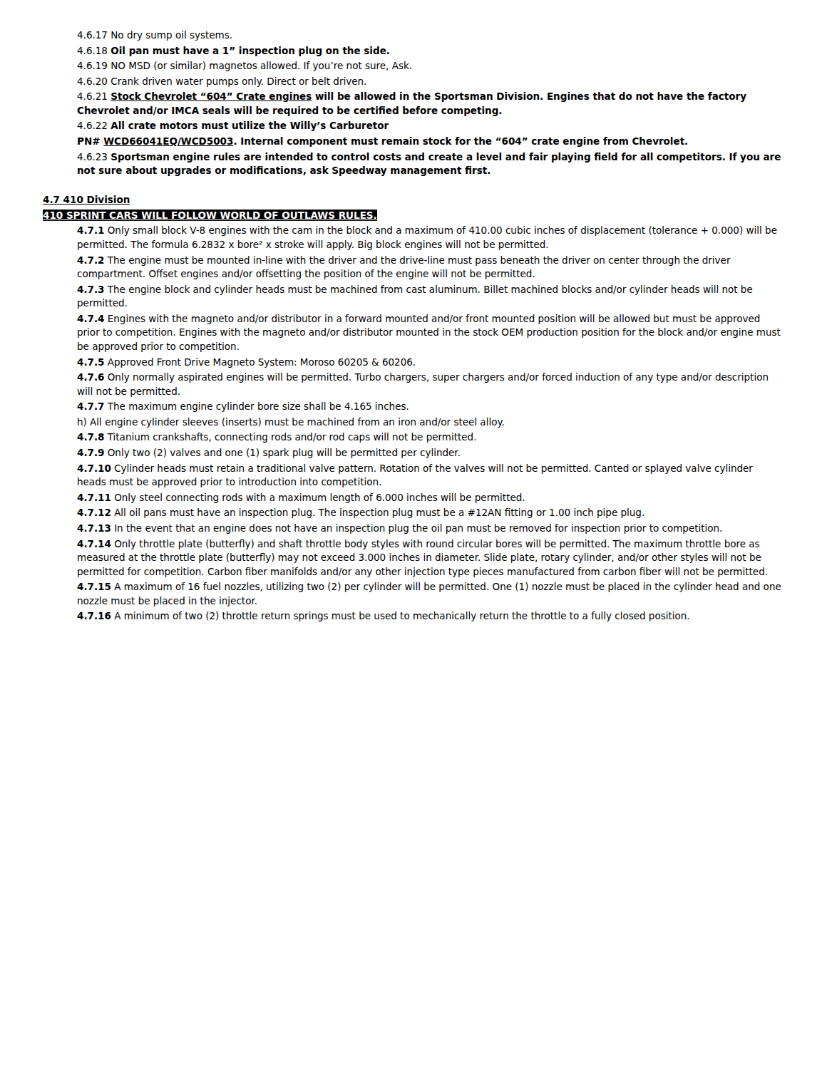4.6.17 No dry sump oil systems.
4.6.18 Oil pan must have a 1” inspection plug on the side.
4.6.19 NO MSD (or similar) magnetos allowed. If you’re not sure, Ask.
4.6.20 Crank driven water pumps only. Direct or belt driven.
4.6.21 Stock Chevrolet “604” Crate engines will be allowed in the Sportsman Division. Engines that do not have the factory Chevrolet and/or IMCA seals will be required to be certified before competing.
4.6.22 All crate motors must utilize the Willy’s Carburetor
PN# WCD66041EQ/WCD5003. Internal component must remain stock for the “604” crate engine from Chevrolet.
4.6.23 Sportsman engine rules are intended to control costs and create a level and fair playing field for all competitors. If you are not sure about upgrades or modifications, ask Speedway management first.
4.7 410 Division
410 SPRINT CARS WILL FOLLOW WORLD OF OUTLAWS RULES.
4.7.1 Only small block V-8 engines with the cam in the block and a maximum of 410.00 cubic inches of displacement (tolerance + 0.000) will be permitted. The formula 6.2832 x bore² x stroke will apply. Big block engines will not be permitted.
4.7.2 The engine must be mounted in-line with the driver and the drive-line must pass beneath the driver on center through the driver compartment. Offset engines and/or offsetting the position of the engine will not be permitted.
4.7.3 The engine block and cylinder heads must be machined from cast aluminum. Billet machined blocks and/or cylinder heads will not be permitted.
4.7.4 Engines with the magneto and/or distributor in a forward mounted and/or front mounted position will be allowed but must be approved prior to competition. Engines with the magneto and/or distributor mounted in the stock OEM production position for the block and/or engine must be approved prior to competition.
4.7.5 Approved Front Drive Magneto System: Moroso 60205 & 60206.
4.7.6 Only normally aspirated engines will be permitted. Turbo chargers, super chargers and/or forced induction of any type and/or description will not be permitted.
4.7.7 The maximum engine cylinder bore size shall be 4.165 inches.
h) All engine cylinder sleeves (inserts) must be machined from an iron and/or steel alloy.
4.7.8 Titanium crankshafts, connecting rods and/or rod caps will not be permitted.
4.7.9 Only two (2) valves and one (1) spark plug will be permitted per cylinder.
4.7.10 Cylinder heads must retain a traditional valve pattern. Rotation of the valves will not be permitted. Canted or splayed valve cylinder heads must be approved prior to introduction into competition.
4.7.11 Only steel connecting rods with a maximum length of 6.000 inches will be permitted.
4.7.12 All oil pans must have an inspection plug. The inspection plug must be a #12AN fitting or 1.00 inch pipe plug.
4.7.13 In the event that an engine does not have an inspection plug the oil pan must be removed for inspection prior to competition.
4.7.14 Only throttle plate (butterfly) and shaft throttle body styles with round circular bores will be permitted. The maximum throttle bore as measured at the throttle plate (butterfly) may not exceed 3.000 inches in diameter. Slide plate, rotary cylinder, and/or other styles will not be permitted for competition. Carbon fiber manifolds and/or any other injection type pieces manufactured from carbon fiber will not be permitted.
4.7.15 A maximum of 16 fuel nozzles, utilizing two (2) per cylinder will be permitted. One (1) nozzle must be placed in the cylinder head and one nozzle must be placed in the injector.
4.7.16 A minimum of two (2) throttle return springs must be used to mechanically return the throttle to a fully closed position.